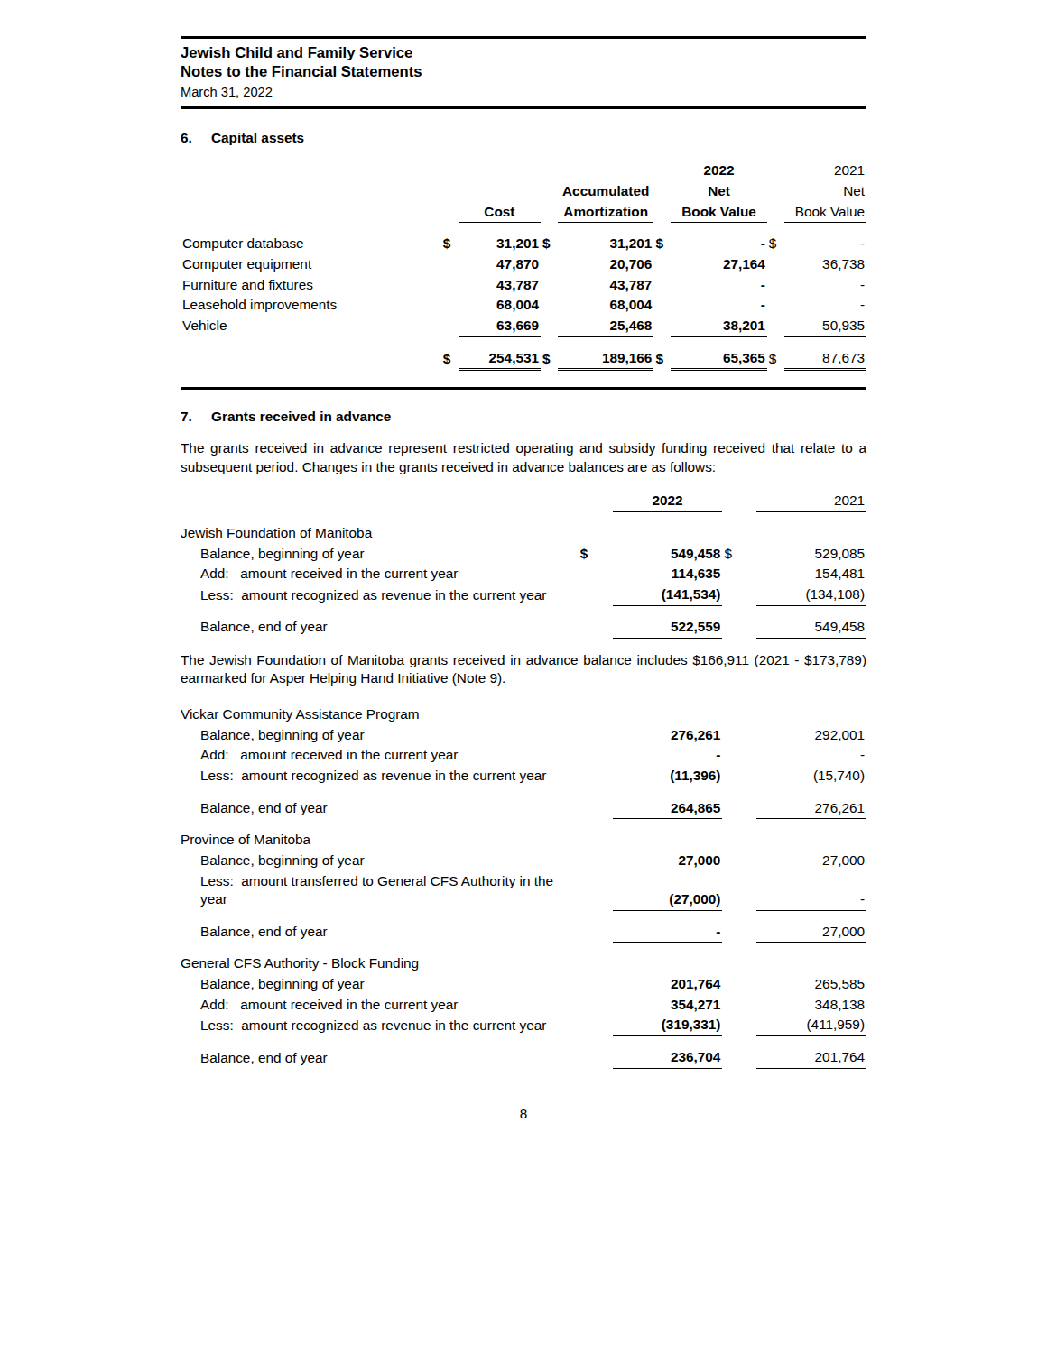Jewish Child and Family Service
Notes to the Financial Statements
March 31, 2022
6. Capital assets
| | | | | | | 2022 | | 2021 |
| | | | | Accumulated | | Net | | Net |
| | | Cost | | Amortization | | Book Value | | Book Value |
| Computer database | $ | 31,201 | $ | 31,201 | $ | - | $ | - |
| Computer equipment | | 47,870 | | 20,706 | | 27,164 | | 36,738 |
| Furniture and fixtures | | 43,787 | | 43,787 | | - | | - |
| Leasehold improvements | | 68,004 | | 68,004 | | - | | - |
| Vehicle | | 63,669 | | 25,468 | | 38,201 | | 50,935 |
| | $ | 254,531 | $ | 189,166 | $ | 65,365 | $ | 87,673 |
7. Grants received in advance
The grants received in advance represent restricted operating and subsidy funding received that relate to a subsequent period. Changes in the grants received in advance balances are as follows:
| | | 2022 | | 2021 |
| Jewish Foundation of Manitoba | | | | |
| Balance, beginning of year | $ | 549,458 | $ | 529,085 |
| Add: amount received in the current year | | 114,635 | | 154,481 |
| Less: amount recognized as revenue in the current year | | (141,534) | | (134,108) |
| Balance, end of year | | 522,559 | | 549,458 |
The Jewish Foundation of Manitoba grants received in advance balance includes $166,911 (2021 - $173,789) earmarked for Asper Helping Hand Initiative (Note 9).
| Vickar Community Assistance Program | | | | |
| Balance, beginning of year | | 276,261 | | 292,001 |
| Add: amount received in the current year | | - | | - |
| Less: amount recognized as revenue in the current year | | (11,396) | | (15,740) |
| Balance, end of year | | 264,865 | | 276,261 |
| Province of Manitoba | | | | |
| Balance, beginning of year | | 27,000 | | 27,000 |
| Less: amount transferred to General CFS Authority in the year | | (27,000) | | - |
| Balance, end of year | | - | | 27,000 |
| General CFS Authority - Block Funding | | | | |
| Balance, beginning of year | | 201,764 | | 265,585 |
| Add: amount received in the current year | | 354,271 | | 348,138 |
| Less: amount recognized as revenue in the current year | | (319,331) | | (411,959) |
| Balance, end of year | | 236,704 | | 201,764 |
8